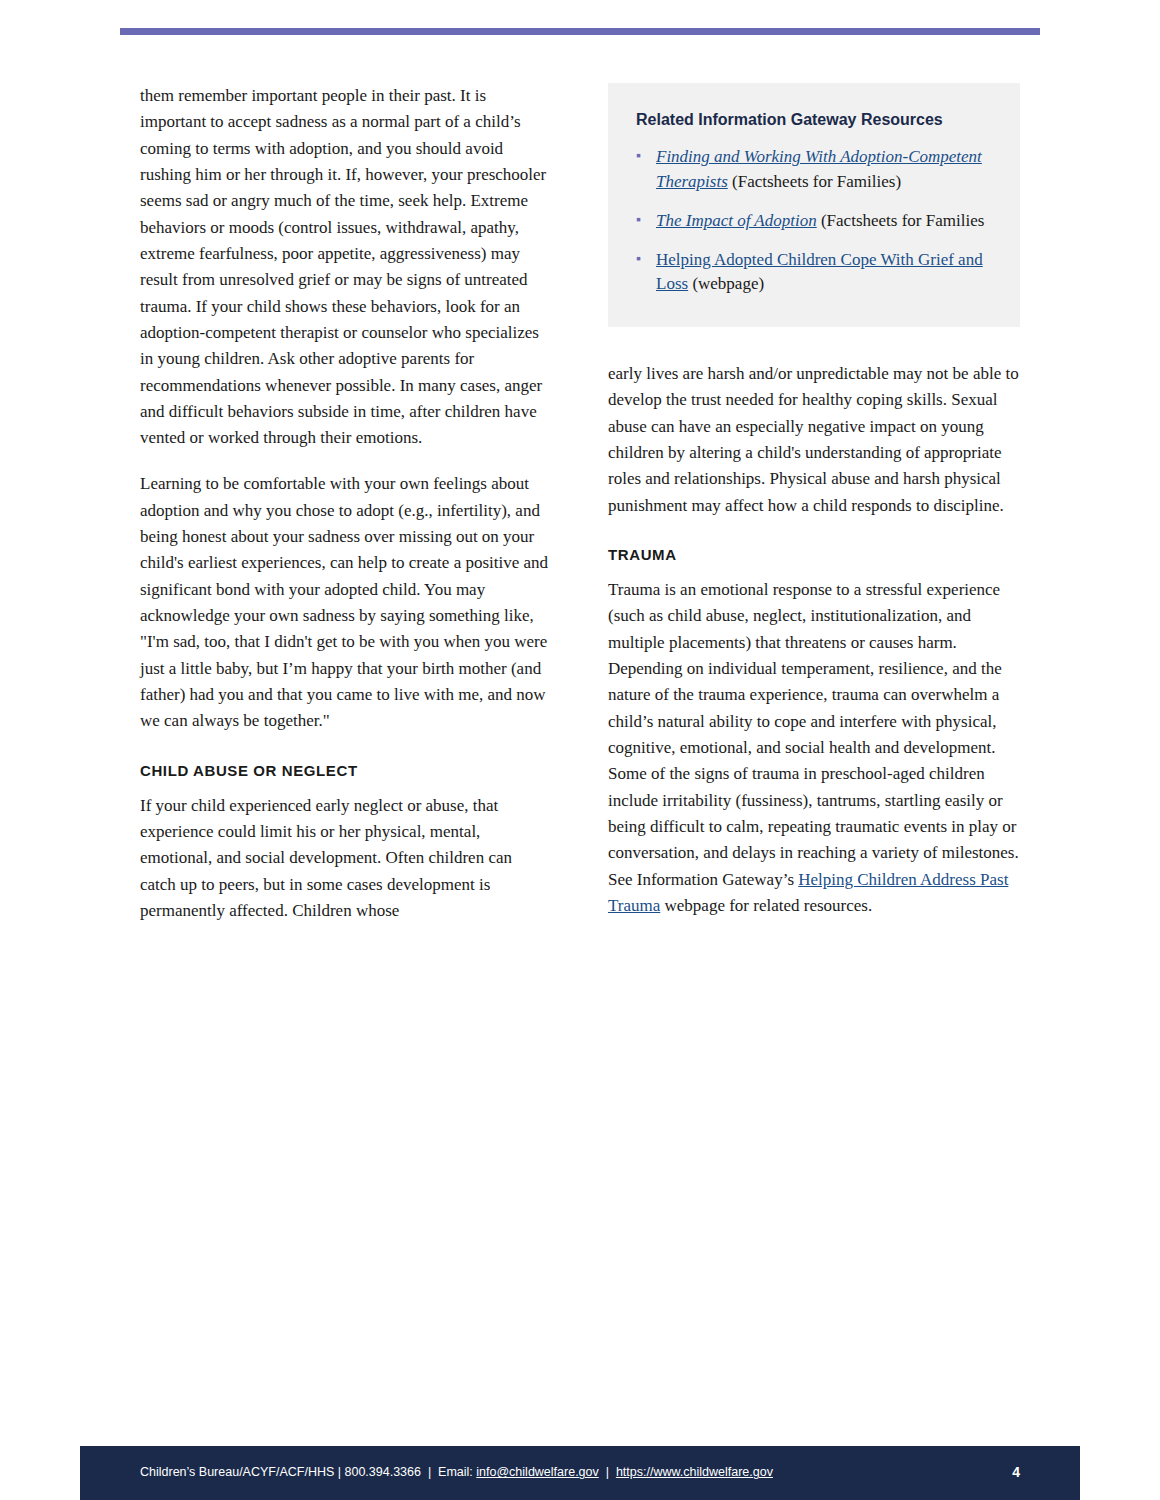them remember important people in their past. It is important to accept sadness as a normal part of a child’s coming to terms with adoption, and you should avoid rushing him or her through it. If, however, your preschooler seems sad or angry much of the time, seek help. Extreme behaviors or moods (control issues, withdrawal, apathy, extreme fearfulness, poor appetite, aggressiveness) may result from unresolved grief or may be signs of untreated trauma. If your child shows these behaviors, look for an adoption-competent therapist or counselor who specializes in young children. Ask other adoptive parents for recommendations whenever possible. In many cases, anger and difficult behaviors subside in time, after children have vented or worked through their emotions.
Learning to be comfortable with your own feelings about adoption and why you chose to adopt (e.g., infertility), and being honest about your sadness over missing out on your child's earliest experiences, can help to create a positive and significant bond with your adopted child. You may acknowledge your own sadness by saying something like, "I'm sad, too, that I didn't get to be with you when you were just a little baby, but I’m happy that your birth mother (and father) had you and that you came to live with me, and now we can always be together."
Child Abuse or Neglect
If your child experienced early neglect or abuse, that experience could limit his or her physical, mental, emotional, and social development. Often children can catch up to peers, but in some cases development is permanently affected. Children whose
Related Information Gateway Resources
Finding and Working With Adoption-Competent Therapists (Factsheets for Families)
The Impact of Adoption (Factsheets for Families
Helping Adopted Children Cope With Grief and Loss (webpage)
early lives are harsh and/or unpredictable may not be able to develop the trust needed for healthy coping skills. Sexual abuse can have an especially negative impact on young children by altering a child's understanding of appropriate roles and relationships. Physical abuse and harsh physical punishment may affect how a child responds to discipline.
Trauma
Trauma is an emotional response to a stressful experience (such as child abuse, neglect, institutionalization, and multiple placements) that threatens or causes harm. Depending on individual temperament, resilience, and the nature of the trauma experience, trauma can overwhelm a child’s natural ability to cope and interfere with physical, cognitive, emotional, and social health and development. Some of the signs of trauma in preschool-aged children include irritability (fussiness), tantrums, startling easily or being difficult to calm, repeating traumatic events in play or conversation, and delays in reaching a variety of milestones. See Information Gateway’s Helping Children Address Past Trauma webpage for related resources.
Children’s Bureau/ACYF/ACF/HHS | 800.394.3366 | Email: info@childwelfare.gov | https://www.childwelfare.gov
4